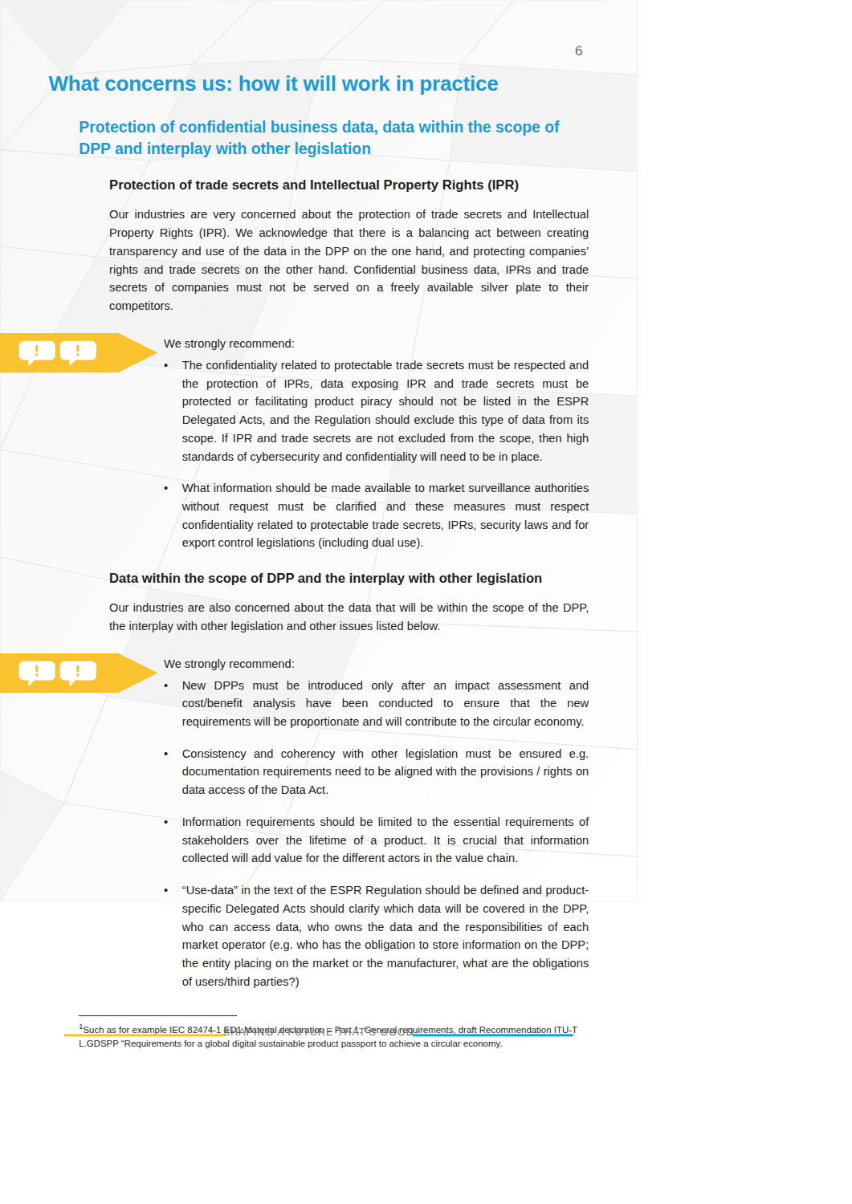6
What concerns us: how it will work in practice
Protection of confidential business data, data within the scope of
DPP and interplay with other legislation
Protection of trade secrets and Intellectual Property Rights (IPR)
Our industries are very concerned about the protection of trade secrets and Intellectual Property Rights (IPR). We acknowledge that there is a balancing act between creating transparency and use of the data in the DPP on the one hand, and protecting companies’ rights and trade secrets on the other hand. Confidential business data, IPRs and trade secrets of companies must not be served on a freely available silver plate to their competitors.
We strongly recommend:
The confidentiality related to protectable trade secrets must be respected and the protection of IPRs, data exposing IPR and trade secrets must be protected or facilitating product piracy should not be listed in the ESPR Delegated Acts, and the Regulation should exclude this type of data from its scope. If IPR and trade secrets are not excluded from the scope, then high standards of cybersecurity and confidentiality will need to be in place.
What information should be made available to market surveillance authorities without request must be clarified and these measures must respect confidentiality related to protectable trade secrets, IPRs, security laws and for export control legislations (including dual use).
Data within the scope of DPP and the interplay with other legislation
Our industries are also concerned about the data that will be within the scope of the DPP, the interplay with other legislation and other issues listed below.
We strongly recommend:
New DPPs must be introduced only after an impact assessment and cost/benefit analysis have been conducted to ensure that the new requirements will be proportionate and will contribute to the circular economy.
Consistency and coherency with other legislation must be ensured e.g. documentation requirements need to be aligned with the provisions / rights on data access of the Data Act.
Information requirements should be limited to the essential requirements of stakeholders over the lifetime of a product. It is crucial that information collected will add value for the different actors in the value chain.
“Use-data” in the text of the ESPR Regulation should be defined and product-specific Delegated Acts should clarify which data will be covered in the DPP, who can access data, who owns the data and the responsibilities of each market operator (e.g. who has the obligation to store information on the DPP; the entity placing on the market or the manufacturer, what are the obligations of users/third parties?)
1Such as for example IEC 82474-1 ED1 Material declaration – Part 1: General requirements, draft Recommendation ITU-T L.GDSPP “Requirements for a global digital sustainable product passport to achieve a circular economy.
SHAPING A FUTURE THAT’S GOOD